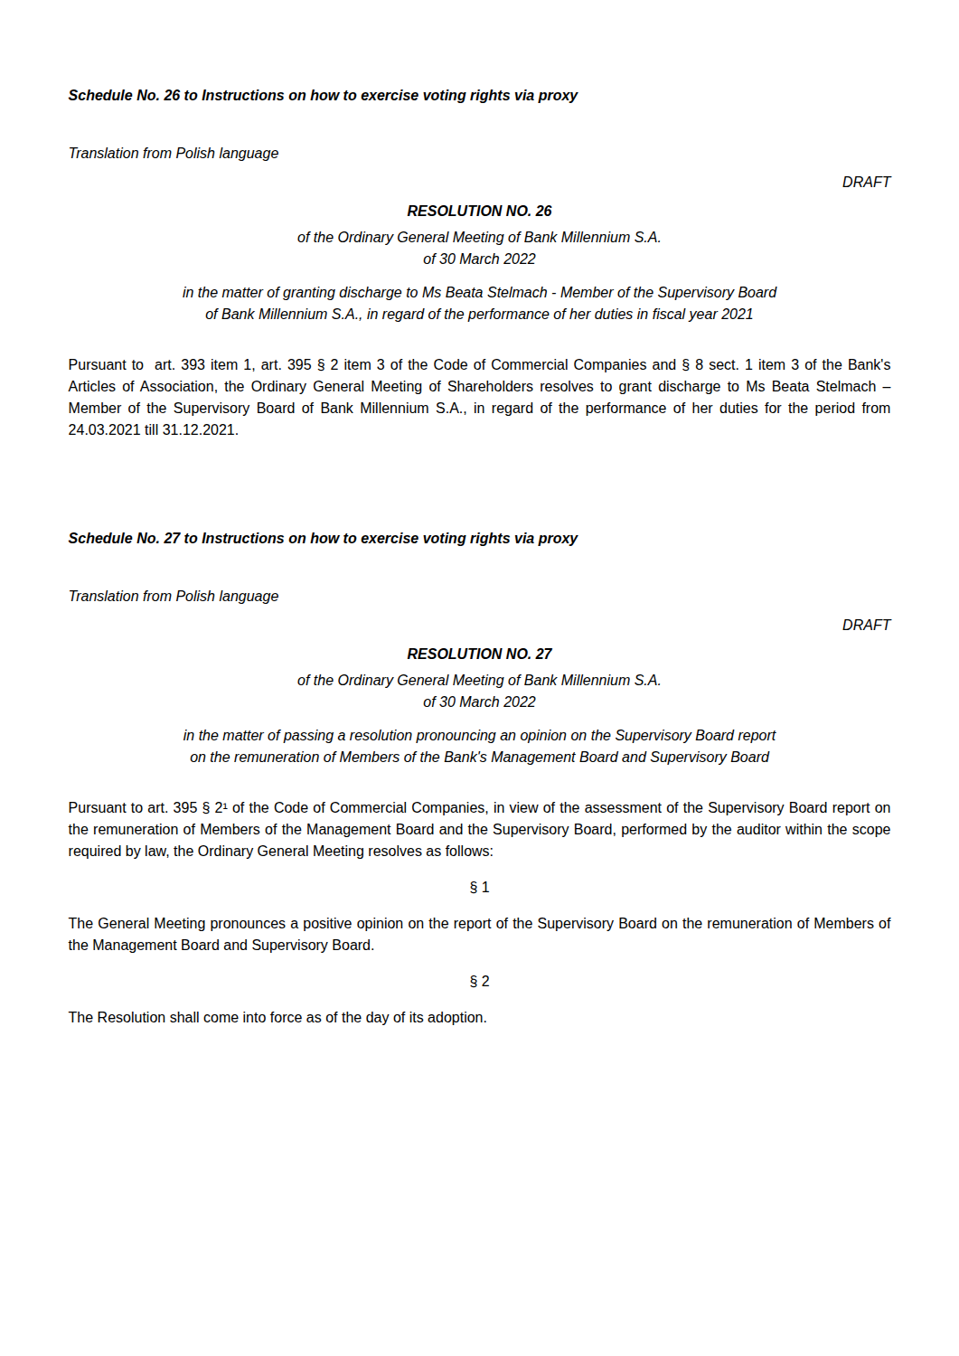Schedule No. 26 to Instructions on how to exercise voting rights via proxy
Translation from Polish language
DRAFT
RESOLUTION NO. 26
of the Ordinary General Meeting of Bank Millennium S.A.
of 30 March 2022
in the matter of granting discharge to Ms Beata Stelmach - Member of the Supervisory Board
of Bank Millennium S.A., in regard of the performance of her duties in fiscal year 2021
Pursuant to art. 393 item 1, art. 395 § 2 item 3 of the Code of Commercial Companies and § 8 sect. 1 item 3 of the Bank's Articles of Association, the Ordinary General Meeting of Shareholders resolves to grant discharge to Ms Beata Stelmach – Member of the Supervisory Board of Bank Millennium S.A., in regard of the performance of her duties for the period from 24.03.2021 till 31.12.2021.
Schedule No. 27 to Instructions on how to exercise voting rights via proxy
Translation from Polish language
DRAFT
RESOLUTION NO. 27
of the Ordinary General Meeting of Bank Millennium S.A.
of 30 March 2022
in the matter of passing a resolution pronouncing an opinion on the Supervisory Board report
on the remuneration of Members of the Bank's Management Board and Supervisory Board
Pursuant to art. 395 § 2¹ of the Code of Commercial Companies, in view of the assessment of the Supervisory Board report on the remuneration of Members of the Management Board and the Supervisory Board, performed by the auditor within the scope required by law, the Ordinary General Meeting resolves as follows:
§ 1
The General Meeting pronounces a positive opinion on the report of the Supervisory Board on the remuneration of Members of the Management Board and Supervisory Board.
§ 2
The Resolution shall come into force as of the day of its adoption.